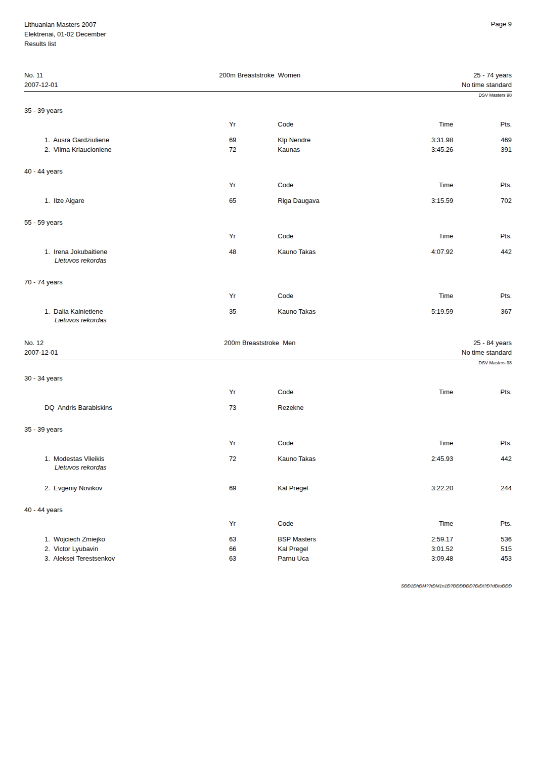Lithuanian Masters 2007
Elektrenai, 01-02 December
Results list
Page 9
No. 11
2007-12-01
200m Breaststroke Women
25 - 74 years
No time standard
DSV Masters 98
35 - 39 years
| | Yr | Code | Time | Pts. |
| --- | --- | --- | --- | --- |
| 1. Ausra Gardziuliene | 69 | Klp Nendre | 3:31.98 | 469 |
| 2. Vilma Kriaucioniene | 72 | Kaunas | 3:45.26 | 391 |
40 - 44 years
| | Yr | Code | Time | Pts. |
| --- | --- | --- | --- | --- |
| 1. Ilze Aigare | 65 | Riga Daugava | 3:15.59 | 702 |
55 - 59 years
| | Yr | Code | Time | Pts. |
| --- | --- | --- | --- | --- |
| 1. Irena Jokubaitiene | 48 | Kauno Takas | 4:07.92 | 442 |
| Lietuvos rekordas |
70 - 74 years
| | Yr | Code | Time | Pts. |
| --- | --- | --- | --- | --- |
| 1. Dalia Kalnietiene | 35 | Kauno Takas | 5:19.59 | 367 |
| Lietuvos rekordas |
No. 12
2007-12-01
200m Breaststroke Men
25 - 84 years
No time standard
DSV Masters 98
30 - 34 years
| | Yr | Code | Time | Pts. |
| --- | --- | --- | --- | --- |
| DQ Andris Barabiskins | 73 | Rezekne | | |
35 - 39 years
| | Yr | Code | Time | Pts. |
| --- | --- | --- | --- | --- |
| 1. Modestas Vileikis | 72 | Kauno Takas | 2:45.93 | 442 |
| Lietuvos rekordas |
| 2. Evgeniy Novikov | 69 | Kal Pregel | 3:22.20 | 244 |
40 - 44 years
| | Yr | Code | Time | Pts. |
| --- | --- | --- | --- | --- |
| 1. Wojciech Zmiejko | 63 | BSP Masters | 2:59.17 | 536 |
| 2. Victor Lyubavin | 66 | Kal Pregel | 3:01.52 | 515 |
| 3. Aleksei Terestsenkov | 63 | Parnu Uca | 3:09.48 | 453 |
SÐÐ1ÐhÐM??tÐM1n1Ð?ÐÐÐÐÐÐ?ÐiÐt?Ð?dÐtoÐÐÐ